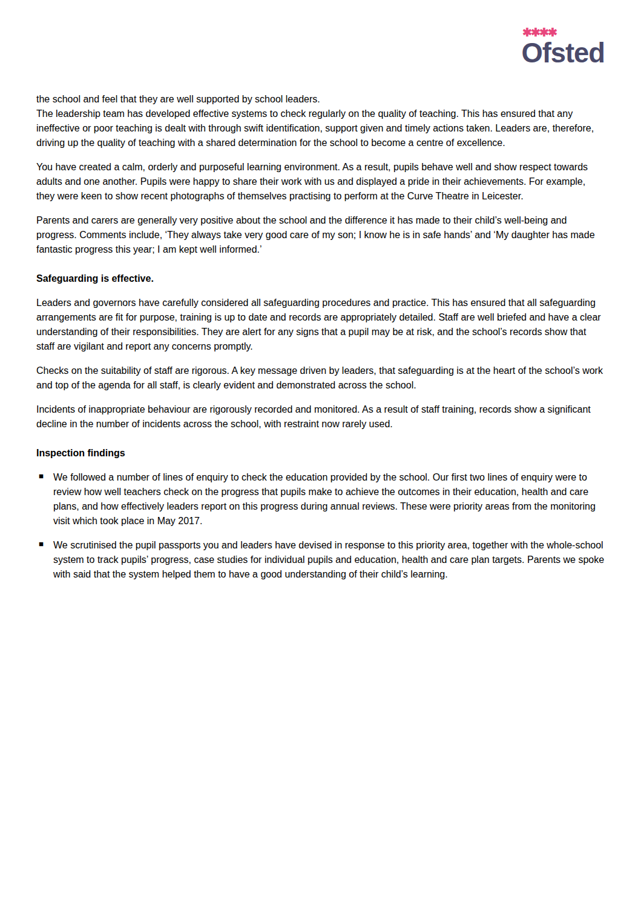✱✱✱✱ Ofsted
the school and feel that they are well supported by school leaders.
The leadership team has developed effective systems to check regularly on the quality of teaching. This has ensured that any ineffective or poor teaching is dealt with through swift identification, support given and timely actions taken. Leaders are, therefore, driving up the quality of teaching with a shared determination for the school to become a centre of excellence.
You have created a calm, orderly and purposeful learning environment. As a result, pupils behave well and show respect towards adults and one another. Pupils were happy to share their work with us and displayed a pride in their achievements. For example, they were keen to show recent photographs of themselves practising to perform at the Curve Theatre in Leicester.
Parents and carers are generally very positive about the school and the difference it has made to their child’s well-being and progress. Comments include, ‘They always take very good care of my son; I know he is in safe hands’ and ‘My daughter has made fantastic progress this year; I am kept well informed.’
Safeguarding is effective.
Leaders and governors have carefully considered all safeguarding procedures and practice. This has ensured that all safeguarding arrangements are fit for purpose, training is up to date and records are appropriately detailed. Staff are well briefed and have a clear understanding of their responsibilities. They are alert for any signs that a pupil may be at risk, and the school’s records show that staff are vigilant and report any concerns promptly.
Checks on the suitability of staff are rigorous. A key message driven by leaders, that safeguarding is at the heart of the school’s work and top of the agenda for all staff, is clearly evident and demonstrated across the school.
Incidents of inappropriate behaviour are rigorously recorded and monitored. As a result of staff training, records show a significant decline in the number of incidents across the school, with restraint now rarely used.
Inspection findings
We followed a number of lines of enquiry to check the education provided by the school. Our first two lines of enquiry were to review how well teachers check on the progress that pupils make to achieve the outcomes in their education, health and care plans, and how effectively leaders report on this progress during annual reviews. These were priority areas from the monitoring visit which took place in May 2017.
We scrutinised the pupil passports you and leaders have devised in response to this priority area, together with the whole-school system to track pupils’ progress, case studies for individual pupils and education, health and care plan targets. Parents we spoke with said that the system helped them to have a good understanding of their child’s learning.